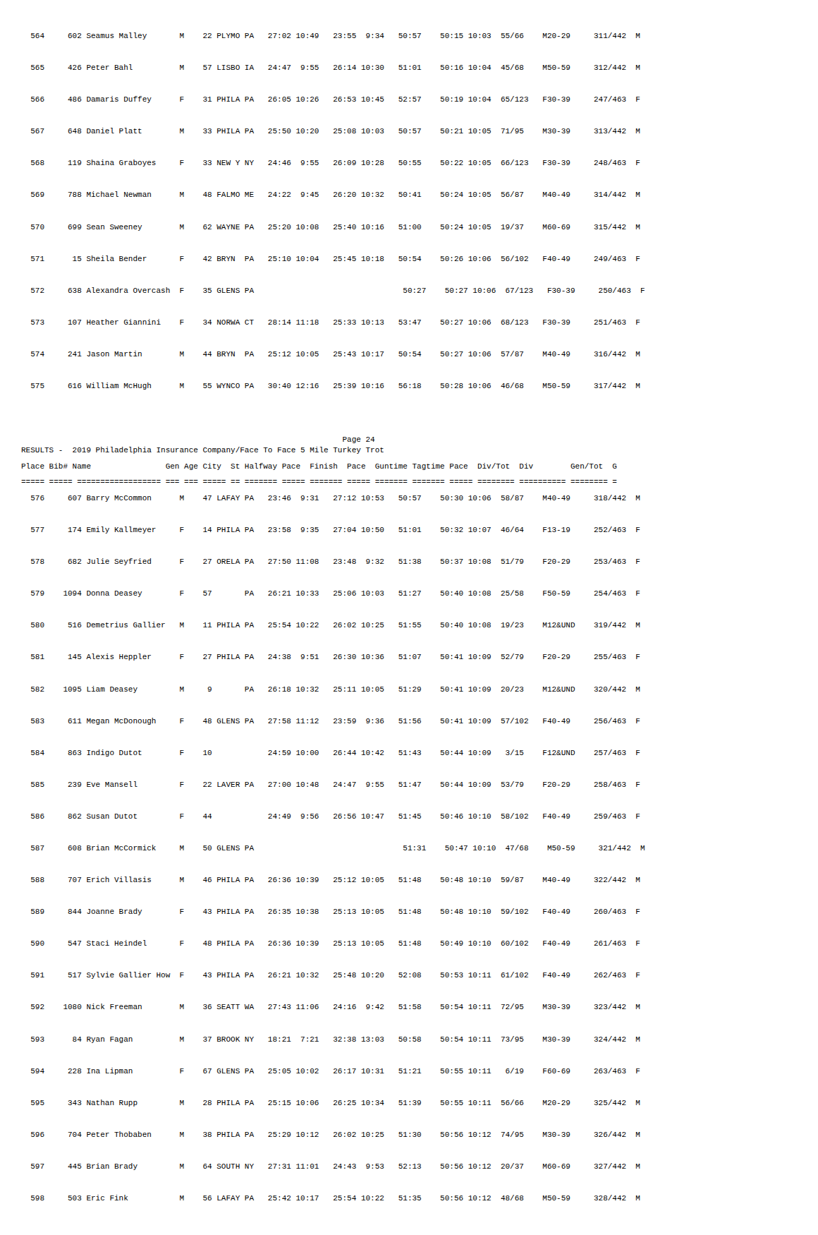564     602 Seamus Malley       M    22 PLYMO PA   27:02 10:49   23:55  9:34   50:57    50:15 10:03  55/66    M20-29     311/442  M

  565     426 Peter Bahl          M    57 LISBO IA   24:47  9:55   26:14 10:30   51:01    50:16 10:04  45/68    M50-59     312/442  M

  566     486 Damaris Duffey      F    31 PHILA PA   26:05 10:26   26:53 10:45   52:57    50:19 10:04  65/123   F30-39     247/463  F

  567     648 Daniel Platt        M    33 PHILA PA   25:50 10:20   25:08 10:03   50:57    50:21 10:05  71/95    M30-39     313/442  M

  568     119 Shaina Graboyes     F    33 NEW Y NY   24:46  9:55   26:09 10:28   50:55    50:22 10:05  66/123   F30-39     248/463  F

  569     788 Michael Newman      M    48 FALMO ME   24:22  9:45   26:20 10:32   50:41    50:24 10:05  56/87    M40-49     314/442  M

  570     699 Sean Sweeney        M    62 WAYNE PA   25:20 10:08   25:40 10:16   51:00    50:24 10:05  19/37    M60-69     315/442  M

  571      15 Sheila Bender       F    42 BRYN  PA   25:10 10:04   25:45 10:18   50:54    50:26 10:06  56/102   F40-49     249/463  F

  572     638 Alexandra Overcash  F    35 GLENS PA                                50:27    50:27 10:06  67/123   F30-39     250/463  F

  573     107 Heather Giannini    F    34 NORWA CT   28:14 11:18   25:33 10:13   53:47    50:27 10:06  68/123   F30-39     251/463  F

  574     241 Jason Martin        M    44 BRYN  PA   25:12 10:05   25:43 10:17   50:54    50:27 10:06  57/87    M40-49     316/442  M

  575     616 William McHugh      M    55 WYNCO PA   30:40 12:16   25:39 10:16   56:18    50:28 10:06  46/68    M50-59     317/442  M
                                                                     Page 24
RESULTS -  2019 Philadelphia Insurance Company/Face To Face 5 Mile Turkey Trot
Place Bib# Name                Gen Age City  St Halfway Pace  Finish  Pace  Guntime Tagtime Pace  Div/Tot  Div        Gen/Tot  G
===== ===== ================== === === ===== == ======= ===== ======= ===== ======= ======= ===== ======== ========== ======== =
  576     607 Barry McCommon      M    47 LAFAY PA   23:46  9:31   27:12 10:53   50:57    50:30 10:06  58/87    M40-49     318/442  M

  577     174 Emily Kallmeyer     F    14 PHILA PA   23:58  9:35   27:04 10:50   51:01    50:32 10:07  46/64    F13-19     252/463  F

  578     682 Julie Seyfried      F    27 ORELA PA   27:50 11:08   23:48  9:32   51:38    50:37 10:08  51/79    F20-29     253/463  F

  579    1094 Donna Deasey        F    57       PA   26:21 10:33   25:06 10:03   51:27    50:40 10:08  25/58    F50-59     254/463  F

  580     516 Demetrius Gallier   M    11 PHILA PA   25:54 10:22   26:02 10:25   51:55    50:40 10:08  19/23    M12&UND    319/442  M

  581     145 Alexis Heppler      F    27 PHILA PA   24:38  9:51   26:30 10:36   51:07    50:41 10:09  52/79    F20-29     255/463  F

  582    1095 Liam Deasey         M     9       PA   26:18 10:32   25:11 10:05   51:29    50:41 10:09  20/23    M12&UND    320/442  M

  583     611 Megan McDonough     F    48 GLENS PA   27:58 11:12   23:59  9:36   51:56    50:41 10:09  57/102   F40-49     256/463  F

  584     863 Indigo Dutot        F    10            24:59 10:00   26:44 10:42   51:43    50:44 10:09   3/15    F12&UND    257/463  F

  585     239 Eve Mansell         F    22 LAVER PA   27:00 10:48   24:47  9:55   51:47    50:44 10:09  53/79    F20-29     258/463  F

  586     862 Susan Dutot         F    44            24:49  9:56   26:56 10:47   51:45    50:46 10:10  58/102   F40-49     259/463  F

  587     608 Brian McCormick     M    50 GLENS PA                                51:31    50:47 10:10  47/68    M50-59     321/442  M

  588     707 Erich Villasis      M    46 PHILA PA   26:36 10:39   25:12 10:05   51:48    50:48 10:10  59/87    M40-49     322/442  M

  589     844 Joanne Brady        F    43 PHILA PA   26:35 10:38   25:13 10:05   51:48    50:48 10:10  59/102   F40-49     260/463  F

  590     547 Staci Heindel       F    48 PHILA PA   26:36 10:39   25:13 10:05   51:48    50:49 10:10  60/102   F40-49     261/463  F

  591     517 Sylvie Gallier How  F    43 PHILA PA   26:21 10:32   25:48 10:20   52:08    50:53 10:11  61/102   F40-49     262/463  F

  592    1080 Nick Freeman        M    36 SEATT WA   27:43 11:06   24:16  9:42   51:58    50:54 10:11  72/95    M30-39     323/442  M

  593      84 Ryan Fagan          M    37 BROOK NY   18:21  7:21   32:38 13:03   50:58    50:54 10:11  73/95    M30-39     324/442  M

  594     228 Ina Lipman          F    67 GLENS PA   25:05 10:02   26:17 10:31   51:21    50:55 10:11   6/19    F60-69     263/463  F

  595     343 Nathan Rupp         M    28 PHILA PA   25:15 10:06   26:25 10:34   51:39    50:55 10:11  56/66    M20-29     325/442  M

  596     704 Peter Thobaben      M    38 PHILA PA   25:29 10:12   26:02 10:25   51:30    50:56 10:12  74/95    M30-39     326/442  M

  597     445 Brian Brady         M    64 SOUTH NY   27:31 11:01   24:43  9:53   52:13    50:56 10:12  20/37    M60-69     327/442  M

  598     503 Eric Fink           M    56 LAFAY PA   25:42 10:17   25:54 10:22   51:35    50:56 10:12  48/68    M50-59     328/442  M